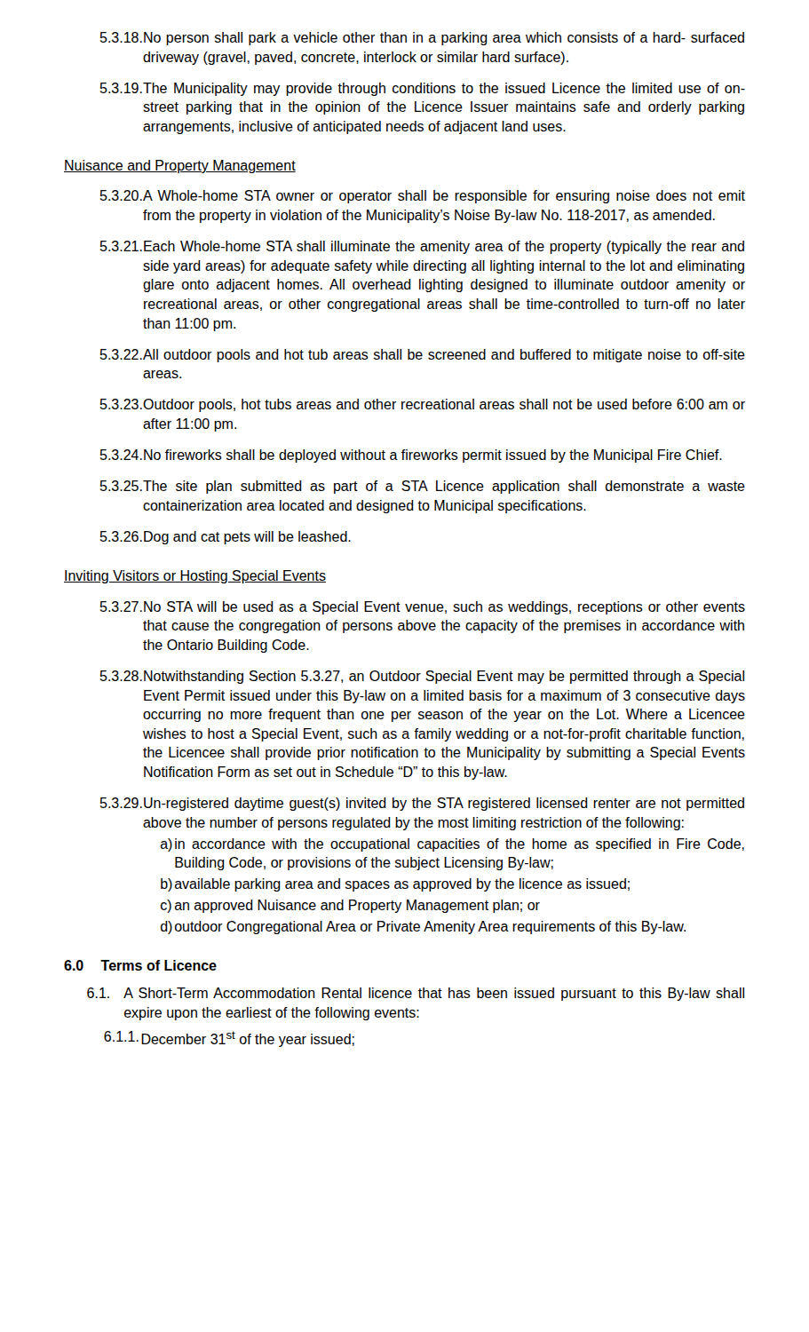5.3.18. No person shall park a vehicle other than in a parking area which consists of a hard- surfaced driveway (gravel, paved, concrete, interlock or similar hard surface).
5.3.19. The Municipality may provide through conditions to the issued Licence the limited use of on-street parking that in the opinion of the Licence Issuer maintains safe and orderly parking arrangements, inclusive of anticipated needs of adjacent land uses.
Nuisance and Property Management
5.3.20. A Whole-home STA owner or operator shall be responsible for ensuring noise does not emit from the property in violation of the Municipality’s Noise By-law No. 118-2017, as amended.
5.3.21. Each Whole-home STA shall illuminate the amenity area of the property (typically the rear and side yard areas) for adequate safety while directing all lighting internal to the lot and eliminating glare onto adjacent homes. All overhead lighting designed to illuminate outdoor amenity or recreational areas, or other congregational areas shall be time-controlled to turn-off no later than 11:00 pm.
5.3.22. All outdoor pools and hot tub areas shall be screened and buffered to mitigate noise to off-site areas.
5.3.23. Outdoor pools, hot tubs areas and other recreational areas shall not be used before 6:00 am or after 11:00 pm.
5.3.24. No fireworks shall be deployed without a fireworks permit issued by the Municipal Fire Chief.
5.3.25. The site plan submitted as part of a STA Licence application shall demonstrate a waste containerization area located and designed to Municipal specifications.
5.3.26. Dog and cat pets will be leashed.
Inviting Visitors or Hosting Special Events
5.3.27. No STA will be used as a Special Event venue, such as weddings, receptions or other events that cause the congregation of persons above the capacity of the premises in accordance with the Ontario Building Code.
5.3.28. Notwithstanding Section 5.3.27, an Outdoor Special Event may be permitted through a Special Event Permit issued under this By-law on a limited basis for a maximum of 3 consecutive days occurring no more frequent than one per season of the year on the Lot. Where a Licencee wishes to host a Special Event, such as a family wedding or a not-for-profit charitable function, the Licencee shall provide prior notification to the Municipality by submitting a Special Events Notification Form as set out in Schedule “D” to this by-law.
5.3.29. Un-registered daytime guest(s) invited by the STA registered licensed renter are not permitted above the number of persons regulated by the most limiting restriction of the following: a) in accordance with the occupational capacities of the home as specified in Fire Code, Building Code, or provisions of the subject Licensing By-law; b) available parking area and spaces as approved by the licence as issued; c) an approved Nuisance and Property Management plan; or d) outdoor Congregational Area or Private Amenity Area requirements of this By-law.
6.0 Terms of Licence
6.1. A Short-Term Accommodation Rental licence that has been issued pursuant to this By-law shall expire upon the earliest of the following events:
6.1.1. December 31st of the year issued;